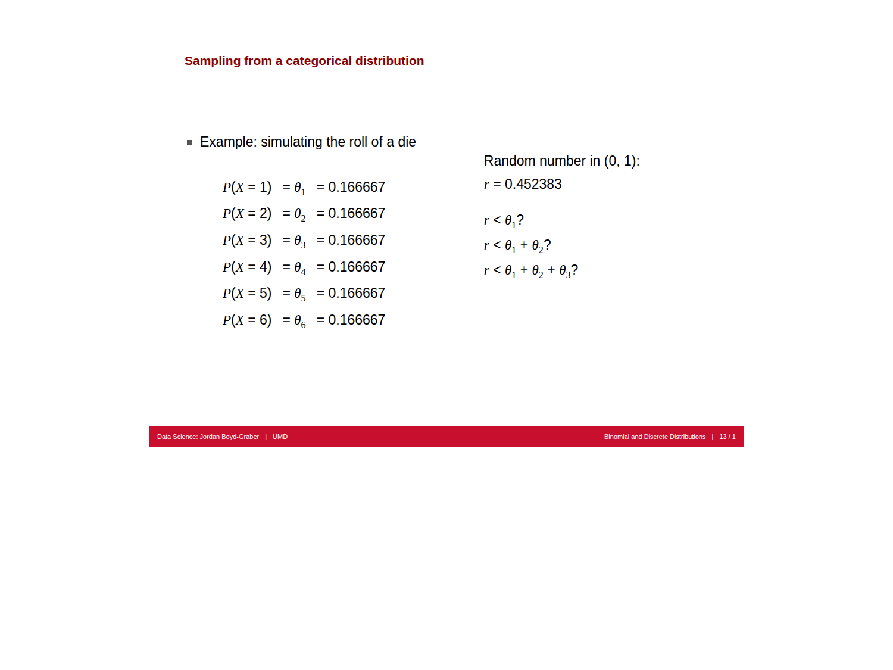Sampling from a categorical distribution
Example: simulating the roll of a die
| P ( X = 1) | = θ 1 | = 0.166667 |
| P ( X = 2) | = θ 2 | = 0.166667 |
| P ( X = 3) | = θ 3 | = 0.166667 |
| P ( X = 4) | = θ 4 | = 0.166667 |
| P ( X = 5) | = θ 5 | = 0.166667 |
| P ( X = 6) | = θ 6 | = 0.166667 |
Random number in (0, 1):
r = 0.452383
r < θ1?
r < θ1 + θ2?
r < θ1 + θ2 + θ3?
Data Science: Jordan Boyd-Graber|UMD
Binomial and Discrete Distributions|13 / 1